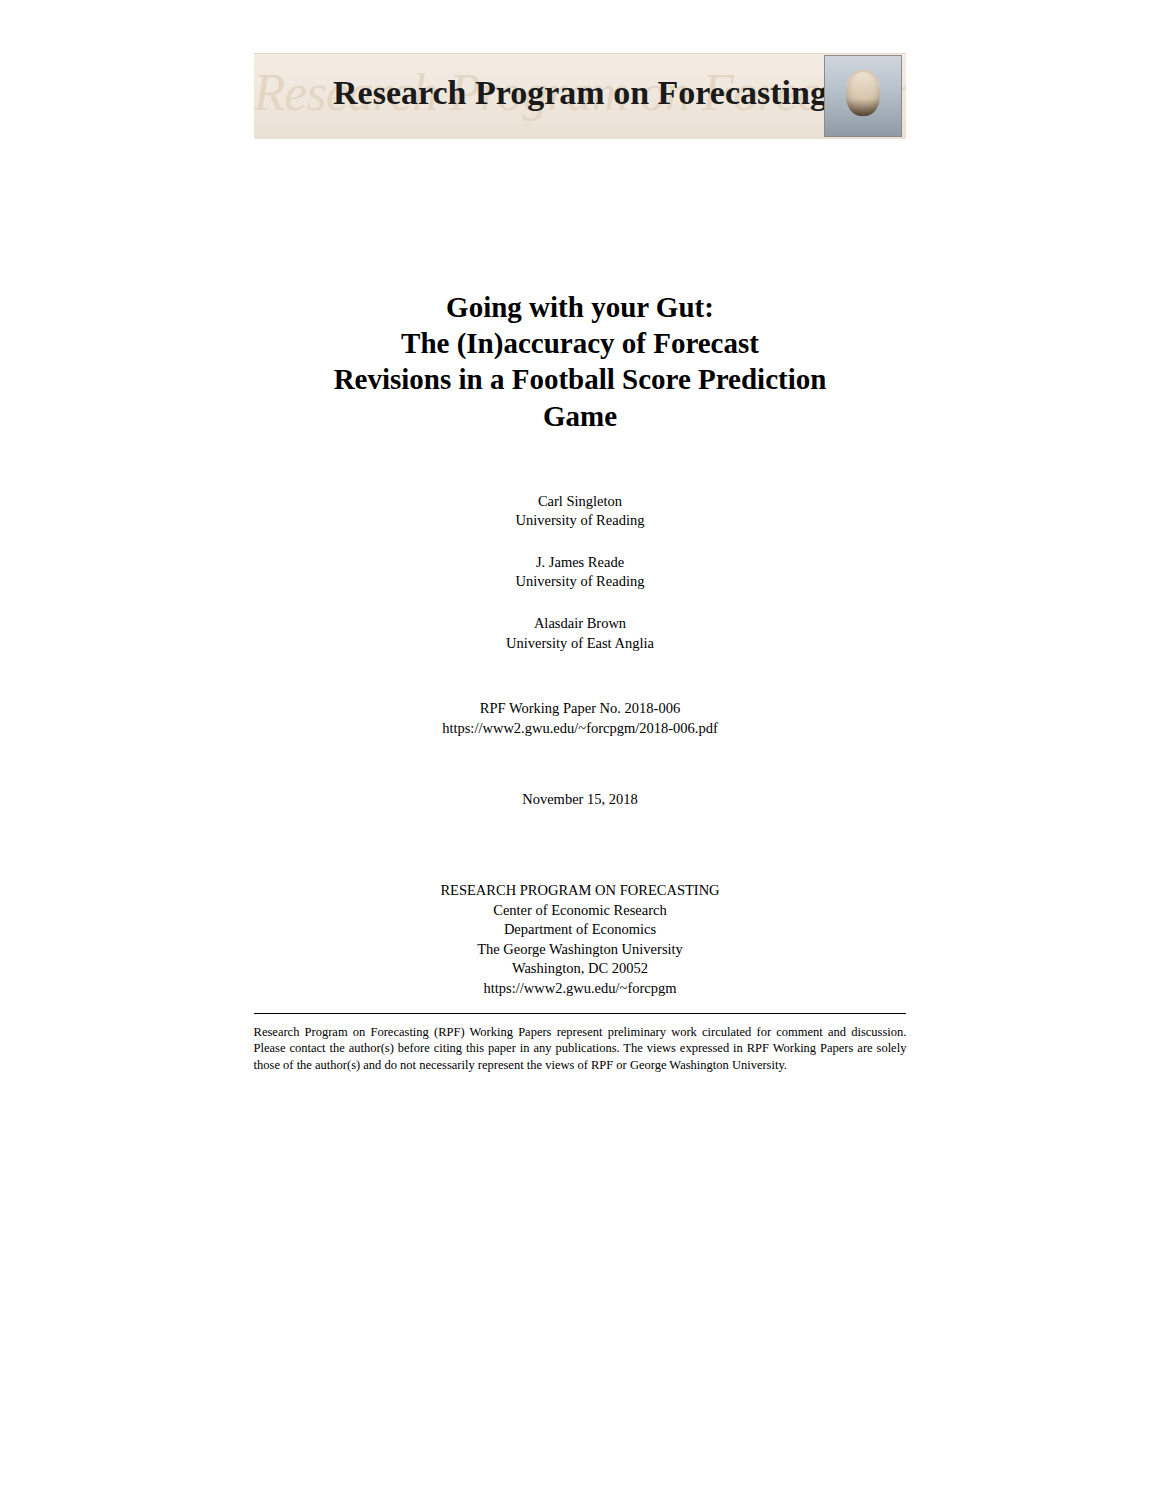Research Program on Forecasting
Research Program on Forecasting
Going with your Gut:
The (In)accuracy of Forecast
Revisions in a Football Score Prediction
Game
Carl Singleton
University of Reading
J. James Reade
University of Reading
Alasdair Brown
University of East Anglia
RPF Working Paper No. 2018-006
https://www2.gwu.edu/~forcpgm/2018-006.pdf
November 15, 2018
RESEARCH PROGRAM ON FORECASTING
Center of Economic Research
Department of Economics
The George Washington University
Washington, DC 20052
https://www2.gwu.edu/~forcpgm
Research Program on Forecasting (RPF) Working Papers represent preliminary work circulated for comment and discussion. Please contact the author(s) before citing this paper in any publications. The views expressed in RPF Working Papers are solely those of the author(s) and do not necessarily represent the views of RPF or George Washington University.